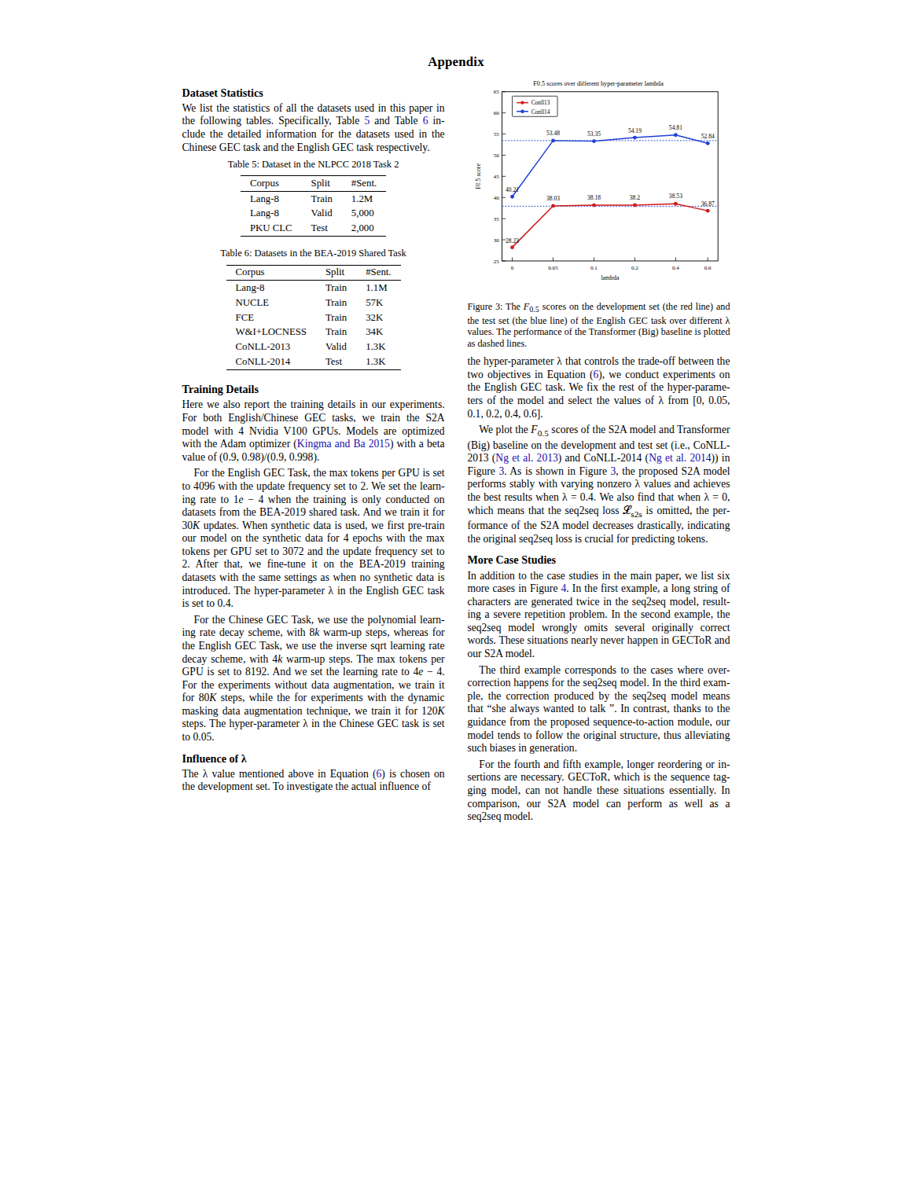Appendix
Dataset Statistics
We list the statistics of all the datasets used in this paper in the following tables. Specifically, Table 5 and Table 6 include the detailed information for the datasets used in the Chinese GEC task and the English GEC task respectively.
Table 5: Dataset in the NLPCC 2018 Task 2
| Corpus | Split | #Sent. |
| --- | --- | --- |
| Lang-8 | Train | 1.2M |
| Lang-8 | Valid | 5,000 |
| PKU CLC | Test | 2,000 |
Table 6: Datasets in the BEA-2019 Shared Task
| Corpus | Split | #Sent. |
| --- | --- | --- |
| Lang-8 | Train | 1.1M |
| NUCLE | Train | 57K |
| FCE | Train | 32K |
| W&I+LOCNESS | Train | 34K |
| CoNLL-2013 | Valid | 1.3K |
| CoNLL-2014 | Test | 1.3K |
Training Details
Here we also report the training details in our experiments. For both English/Chinese GEC tasks, we train the S2A model with 4 Nvidia V100 GPUs. Models are optimized with the Adam optimizer (Kingma and Ba 2015) with a beta value of (0.9, 0.98)/(0.9, 0.998).
For the English GEC Task, the max tokens per GPU is set to 4096 with the update frequency set to 2. We set the learning rate to 1e − 4 when the training is only conducted on datasets from the BEA-2019 shared task. And we train it for 30K updates. When synthetic data is used, we first pre-train our model on the synthetic data for 4 epochs with the max tokens per GPU set to 3072 and the update frequency set to 2. After that, we fine-tune it on the BEA-2019 training datasets with the same settings as when no synthetic data is introduced. The hyper-parameter λ in the English GEC task is set to 0.4.
For the Chinese GEC Task, we use the polynomial learning rate decay scheme, with 8k warm-up steps, whereas for the English GEC Task, we use the inverse sqrt learning rate decay scheme, with 4k warm-up steps. The max tokens per GPU is set to 8192. And we set the learning rate to 4e − 4. For the experiments without data augmentation, we train it for 80K steps, while the for experiments with the dynamic masking data augmentation technique, we train it for 120K steps. The hyper-parameter λ in the Chinese GEC task is set to 0.05.
Influence of λ
The λ value mentioned above in Equation (6) is chosen on the development set. To investigate the actual influence of
F0.5 scores over different hyper-parameter lambda 25 30 35 40 45 50 55 60 65 F0.5 score 0 0.05 0.1 0.2 0.4 0.6 lambda 40.21 53.48 53.35 54.19 54.81 52.84 28.23 38.03 38.18 38.2 38.53 36.87 Conll13 Conll14
Figure 3: The F0.5 scores on the development set (the red line) and the test set (the blue line) of the English GEC task over different λ values. The performance of the Transformer (Big) baseline is plotted as dashed lines.
the hyper-parameter λ that controls the trade-off between the two objectives in Equation (6), we conduct experiments on the English GEC task. We fix the rest of the hyper-parameters of the model and select the values of λ from [0, 0.05, 0.1, 0.2, 0.4, 0.6].
We plot the F0.5 scores of the S2A model and Transformer (Big) baseline on the development and test set (i.e., CoNLL-2013 (Ng et al. 2013) and CoNLL-2014 (Ng et al. 2014)) in Figure 3. As is shown in Figure 3, the proposed S2A model performs stably with varying nonzero λ values and achieves the best results when λ = 0.4. We also find that when λ = 0, which means that the seq2seq loss 𝓛s2s is omitted, the performance of the S2A model decreases drastically, indicating the original seq2seq loss is crucial for predicting tokens.
More Case Studies
In addition to the case studies in the main paper, we list six more cases in Figure 4. In the first example, a long string of characters are generated twice in the seq2seq model, resulting a severe repetition problem. In the second example, the seq2seq model wrongly omits several originally correct words. These situations nearly never happen in GECToR and our S2A model.
The third example corresponds to the cases where over-correction happens for the seq2seq model. In the third example, the correction produced by the seq2seq model means that “she always wanted to talk ”. In contrast, thanks to the guidance from the proposed sequence-to-action module, our model tends to follow the original structure, thus alleviating such biases in generation.
For the fourth and fifth example, longer reordering or insertions are necessary. GECToR, which is the sequence tagging model, can not handle these situations essentially. In comparison, our S2A model can perform as well as a seq2seq model.